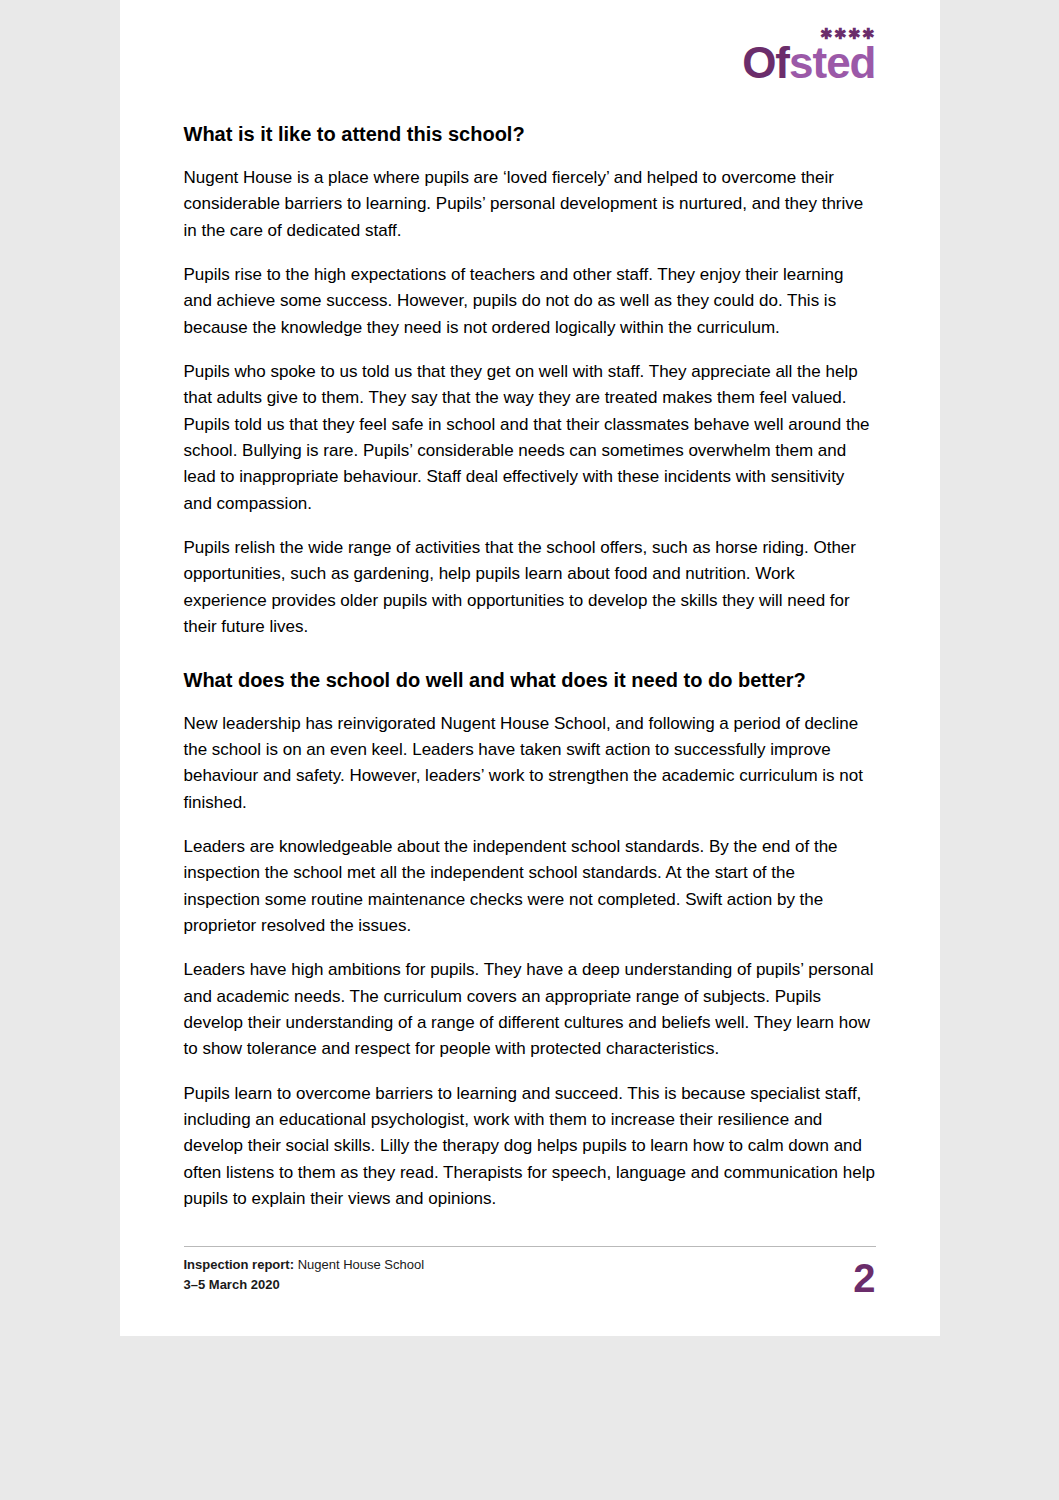✱✱✱✱
Ofsted
What is it like to attend this school?
Nugent House is a place where pupils are ‘loved fiercely’ and helped to overcome their considerable barriers to learning. Pupils’ personal development is nurtured, and they thrive in the care of dedicated staff.
Pupils rise to the high expectations of teachers and other staff. They enjoy their learning and achieve some success. However, pupils do not do as well as they could do. This is because the knowledge they need is not ordered logically within the curriculum.
Pupils who spoke to us told us that they get on well with staff. They appreciate all the help that adults give to them. They say that the way they are treated makes them feel valued. Pupils told us that they feel safe in school and that their classmates behave well around the school. Bullying is rare. Pupils’ considerable needs can sometimes overwhelm them and lead to inappropriate behaviour. Staff deal effectively with these incidents with sensitivity and compassion.
Pupils relish the wide range of activities that the school offers, such as horse riding. Other opportunities, such as gardening, help pupils learn about food and nutrition. Work experience provides older pupils with opportunities to develop the skills they will need for their future lives.
What does the school do well and what does it need to do better?
New leadership has reinvigorated Nugent House School, and following a period of decline the school is on an even keel. Leaders have taken swift action to successfully improve behaviour and safety. However, leaders’ work to strengthen the academic curriculum is not finished.
Leaders are knowledgeable about the independent school standards. By the end of the inspection the school met all the independent school standards. At the start of the inspection some routine maintenance checks were not completed. Swift action by the proprietor resolved the issues.
Leaders have high ambitions for pupils. They have a deep understanding of pupils’ personal and academic needs. The curriculum covers an appropriate range of subjects. Pupils develop their understanding of a range of different cultures and beliefs well. They learn how to show tolerance and respect for people with protected characteristics.
Pupils learn to overcome barriers to learning and succeed. This is because specialist staff, including an educational psychologist, work with them to increase their resilience and develop their social skills. Lilly the therapy dog helps pupils to learn how to calm down and often listens to them as they read. Therapists for speech, language and communication help pupils to explain their views and opinions.
Inspection report: Nugent House School
3–5 March 2020
2